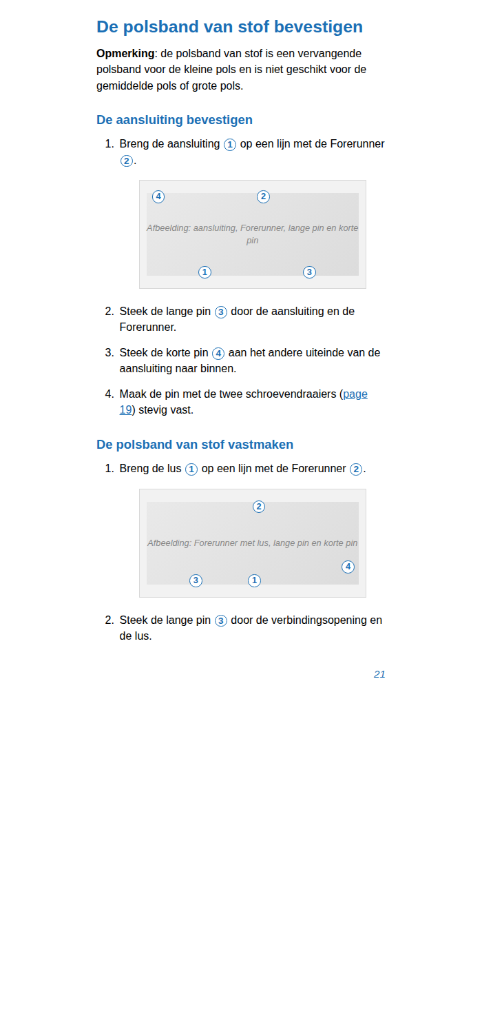De polsband van stof bevestigen
Opmerking: de polsband van stof is een vervangende polsband voor de kleine pols en is niet geschikt voor de gemiddelde pols of grote pols.
De aansluiting bevestigen
Breng de aansluiting 1 op een lijn met de Forerunner 2.
4 2 1 3
Afbeelding: aansluiting, Forerunner, lange pin en korte pin
Steek de lange pin 3 door de aansluiting en de Forerunner.
Steek de korte pin 4 aan het andere uiteinde van de aansluiting naar binnen.
Maak de pin met de twee schroevendraaiers (page 19) stevig vast.
De polsband van stof vastmaken
Breng de lus 1 op een lijn met de Forerunner 2.
2 4 3 1
Afbeelding: Forerunner met lus, lange pin en korte pin
Steek de lange pin 3 door de verbindingsopening en de lus.
21